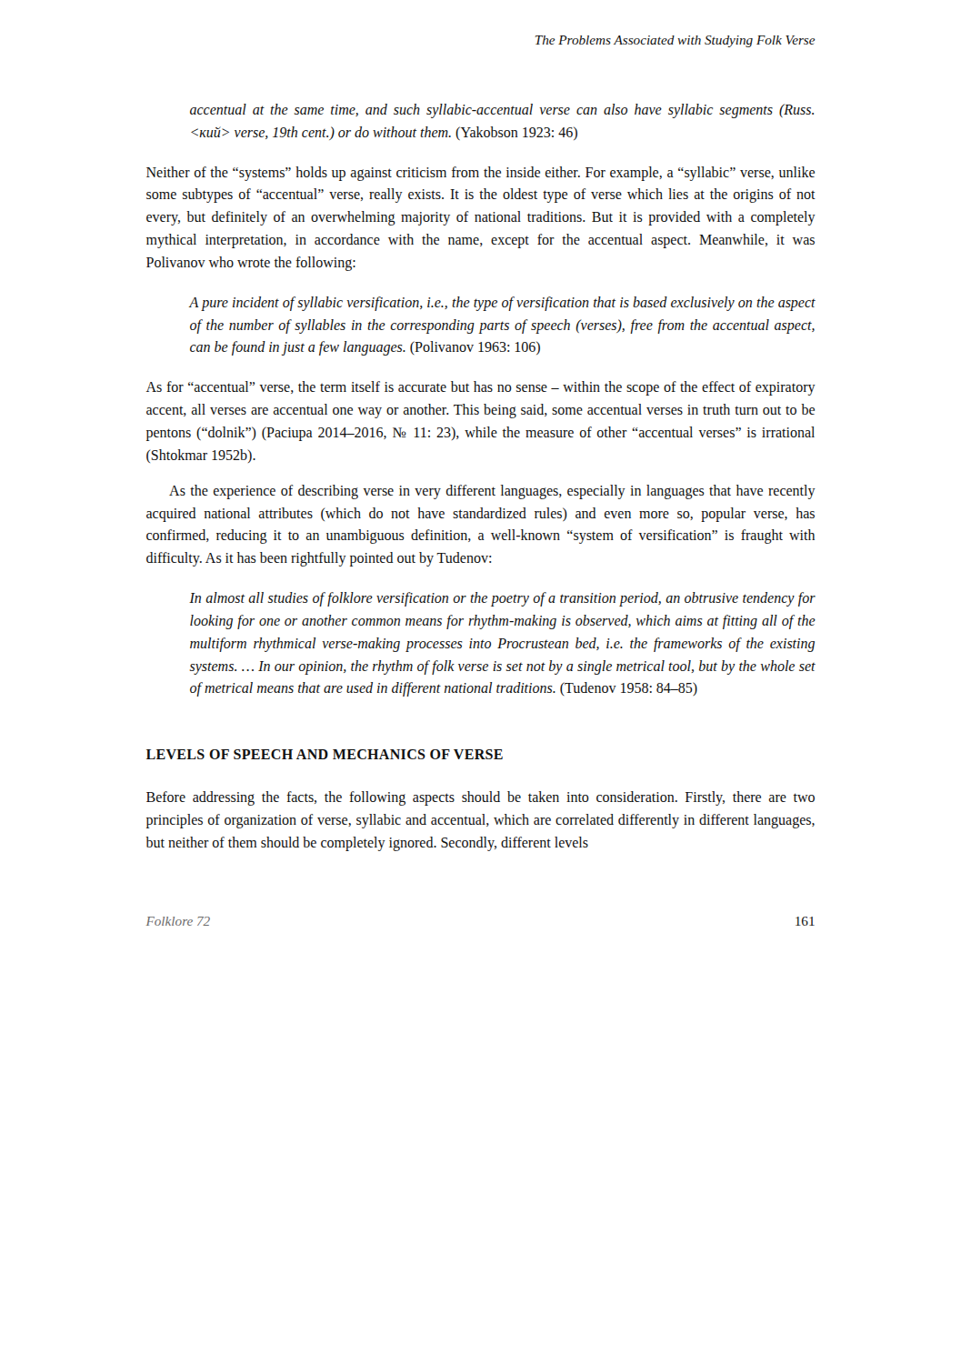The Problems Associated with Studying Folk Verse
accentual at the same time, and such syllabic-accentual verse can also have syllabic segments (Russ. <кий> verse, 19th cent.) or do without them. (Yakobson 1923: 46)
Neither of the “systems” holds up against criticism from the inside either. For example, a “syllabic” verse, unlike some subtypes of “accentual” verse, really exists. It is the oldest type of verse which lies at the origins of not every, but definitely of an overwhelming majority of national traditions. But it is provided with a completely mythical interpretation, in accordance with the name, except for the accentual aspect. Meanwhile, it was Polivanov who wrote the following:
A pure incident of syllabic versification, i.e., the type of versification that is based exclusively on the aspect of the number of syllables in the corresponding parts of speech (verses), free from the accentual aspect, can be found in just a few languages. (Polivanov 1963: 106)
As for “accentual” verse, the term itself is accurate but has no sense – within the scope of the effect of expiratory accent, all verses are accentual one way or another. This being said, some accentual verses in truth turn out to be pentons (“dolnik”) (Paciupa 2014–2016, № 11: 23), while the measure of other “accentual verses” is irrational (Shtokmar 1952b).
As the experience of describing verse in very different languages, especially in languages that have recently acquired national attributes (which do not have standardized rules) and even more so, popular verse, has confirmed, reducing it to an unambiguous definition, a well-known “system of versification” is fraught with difficulty. As it has been rightfully pointed out by Tudenov:
In almost all studies of folklore versification or the poetry of a transition period, an obtrusive tendency for looking for one or another common means for rhythm-making is observed, which aims at fitting all of the multiform rhythmical verse-making processes into Procrustean bed, i.e. the frameworks of the existing systems. … In our opinion, the rhythm of folk verse is set not by a single metrical tool, but by the whole set of metrical means that are used in different national traditions. (Tudenov 1958: 84–85)
Levels of speech and mechanics of verse
Before addressing the facts, the following aspects should be taken into consideration. Firstly, there are two principles of organization of verse, syllabic and accentual, which are correlated differently in different languages, but neither of them should be completely ignored. Secondly, different levels
Folklore 72 161